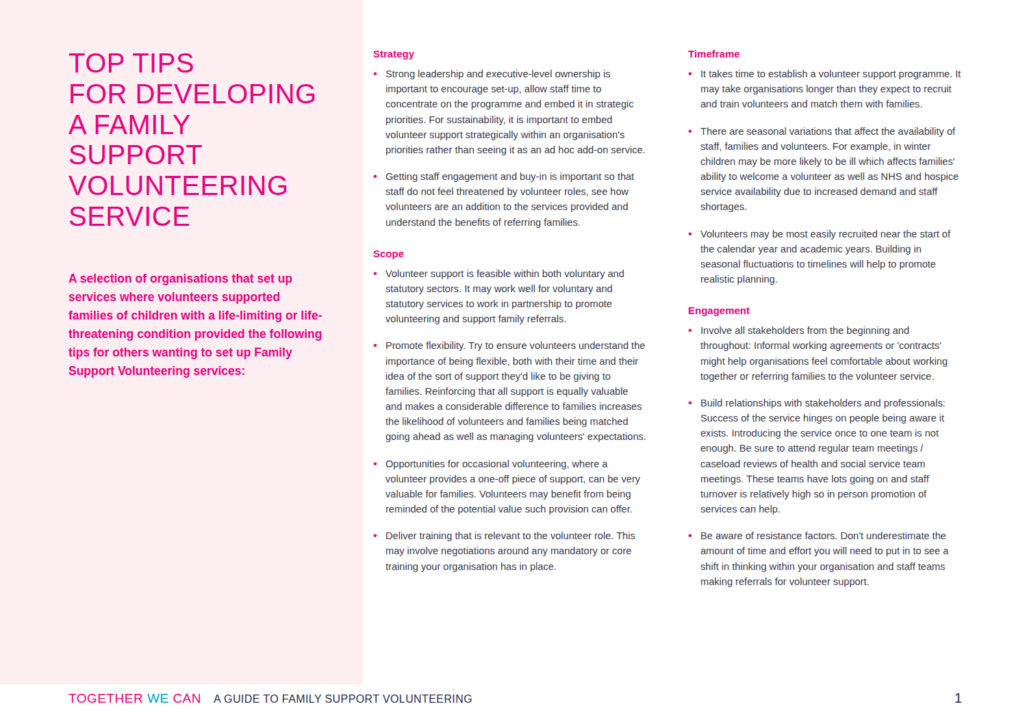Top Tips
for Developing
a Family Support
Volunteering
Service
A selection of organisations that set up services where volunteers supported families of children with a life-limiting or life-threatening condition provided the following tips for others wanting to set up Family Support Volunteering services:
Strategy
Strong leadership and executive-level ownership is important to encourage set-up, allow staff time to concentrate on the programme and embed it in strategic priorities. For sustainability, it is important to embed volunteer support strategically within an organisation's priorities rather than seeing it as an ad hoc add-on service.
Getting staff engagement and buy-in is important so that staff do not feel threatened by volunteer roles, see how volunteers are an addition to the services provided and understand the benefits of referring families.
Scope
Volunteer support is feasible within both voluntary and statutory sectors. It may work well for voluntary and statutory services to work in partnership to promote volunteering and support family referrals.
Promote flexibility. Try to ensure volunteers understand the importance of being flexible, both with their time and their idea of the sort of support they'd like to be giving to families. Reinforcing that all support is equally valuable and makes a considerable difference to families increases the likelihood of volunteers and families being matched going ahead as well as managing volunteers' expectations.
Opportunities for occasional volunteering, where a volunteer provides a one-off piece of support, can be very valuable for families. Volunteers may benefit from being reminded of the potential value such provision can offer.
Deliver training that is relevant to the volunteer role. This may involve negotiations around any mandatory or core training your organisation has in place.
Timeframe
It takes time to establish a volunteer support programme. It may take organisations longer than they expect to recruit and train volunteers and match them with families.
There are seasonal variations that affect the availability of staff, families and volunteers. For example, in winter children may be more likely to be ill which affects families' ability to welcome a volunteer as well as NHS and hospice service availability due to increased demand and staff shortages.
Volunteers may be most easily recruited near the start of the calendar year and academic years. Building in seasonal fluctuations to timelines will help to promote realistic planning.
Engagement
Involve all stakeholders from the beginning and throughout: Informal working agreements or 'contracts' might help organisations feel comfortable about working together or referring families to the volunteer service.
Build relationships with stakeholders and professionals: Success of the service hinges on people being aware it exists. Introducing the service once to one team is not enough. Be sure to attend regular team meetings / caseload reviews of health and social service team meetings. These teams have lots going on and staff turnover is relatively high so in person promotion of services can help.
Be aware of resistance factors. Don't underestimate the amount of time and effort you will need to put in to see a shift in thinking within your organisation and staff teams making referrals for volunteer support.
Together We Can A Guide to Family Support Volunteering 1